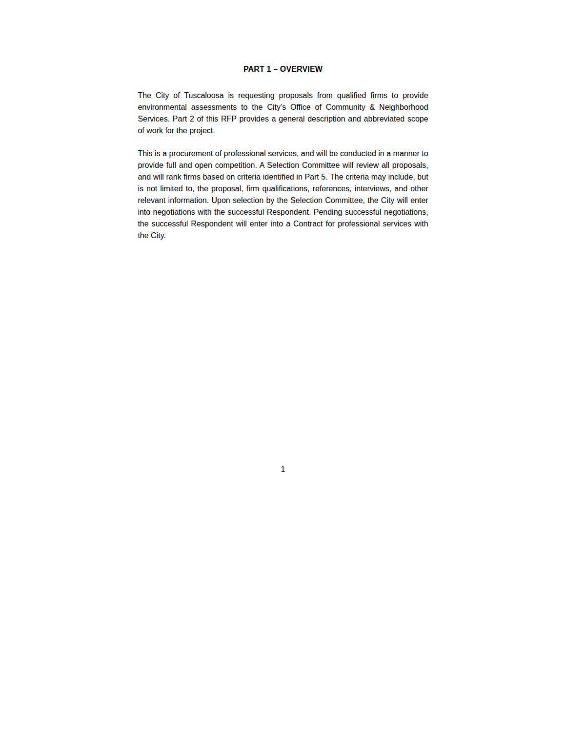PART 1 – OVERVIEW
The City of Tuscaloosa is requesting proposals from qualified firms to provide environmental assessments to the City’s Office of Community & Neighborhood Services. Part 2 of this RFP provides a general description and abbreviated scope of work for the project.
This is a procurement of professional services, and will be conducted in a manner to provide full and open competition. A Selection Committee will review all proposals, and will rank firms based on criteria identified in Part 5. The criteria may include, but is not limited to, the proposal, firm qualifications, references, interviews, and other relevant information. Upon selection by the Selection Committee, the City will enter into negotiations with the successful Respondent. Pending successful negotiations, the successful Respondent will enter into a Contract for professional services with the City.
1